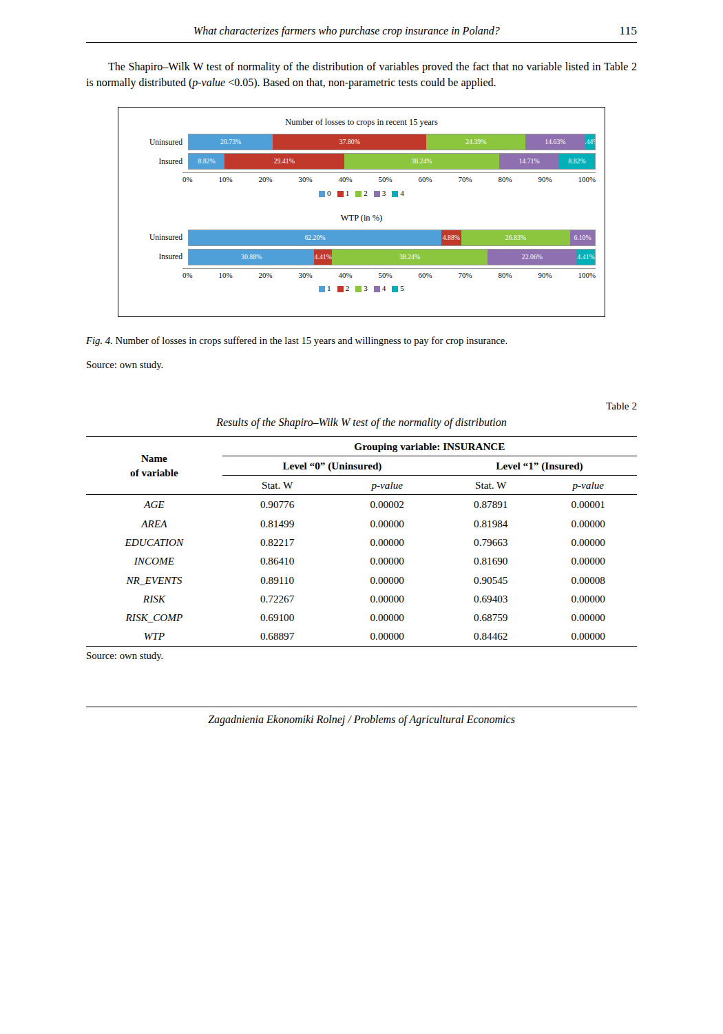What characterizes farmers who purchase crop insurance in Poland?
115
The Shapiro–Wilk W test of normality of the distribution of variables proved the fact that no variable listed in Table 2 is normally distributed (p-value <0.05). Based on that, non-parametric tests could be applied.
Number of losses to crops in recent 15 years
Uninsured
20.73%
37.80%
24.39%
14.63%
2.44%
Insured
8.82%
29.41%
38.24%
14.71%
8.82%
0% 10% 20% 30% 40% 50% 60% 70% 80% 90% 100%
0 1 2 3 4
WTP (in %)
Uninsured
62.20%
4.88%
26.83%
6.10%
Insured
30.88%
4.41%
38.24%
22.06%
4.41%
0% 10% 20% 30% 40% 50% 60% 70% 80% 90% 100%
1 2 3 4 5
Fig. 4. Number of losses in crops suffered in the last 15 years and willingness to pay for crop insurance.
Source: own study.
Table 2
Results of the Shapiro–Wilk W test of the normality of distribution
| Name of variable | Grouping variable: INSURANCE |
| --- | --- |
| Level “0” (Uninsured) | Level “1” (Insured) |
| Stat. W | p-value | Stat. W | p-value |
| AGE | 0.90776 | 0.00002 | 0.87891 | 0.00001 |
| AREA | 0.81499 | 0.00000 | 0.81984 | 0.00000 |
| EDUCATION | 0.82217 | 0.00000 | 0.79663 | 0.00000 |
| INCOME | 0.86410 | 0.00000 | 0.81690 | 0.00000 |
| NR_EVENTS | 0.89110 | 0.00000 | 0.90545 | 0.00008 |
| RISK | 0.72267 | 0.00000 | 0.69403 | 0.00000 |
| RISK_COMP | 0.69100 | 0.00000 | 0.68759 | 0.00000 |
| WTP | 0.68897 | 0.00000 | 0.84462 | 0.00000 |
Source: own study.
Zagadnienia Ekonomiki Rolnej / Problems of Agricultural Economics